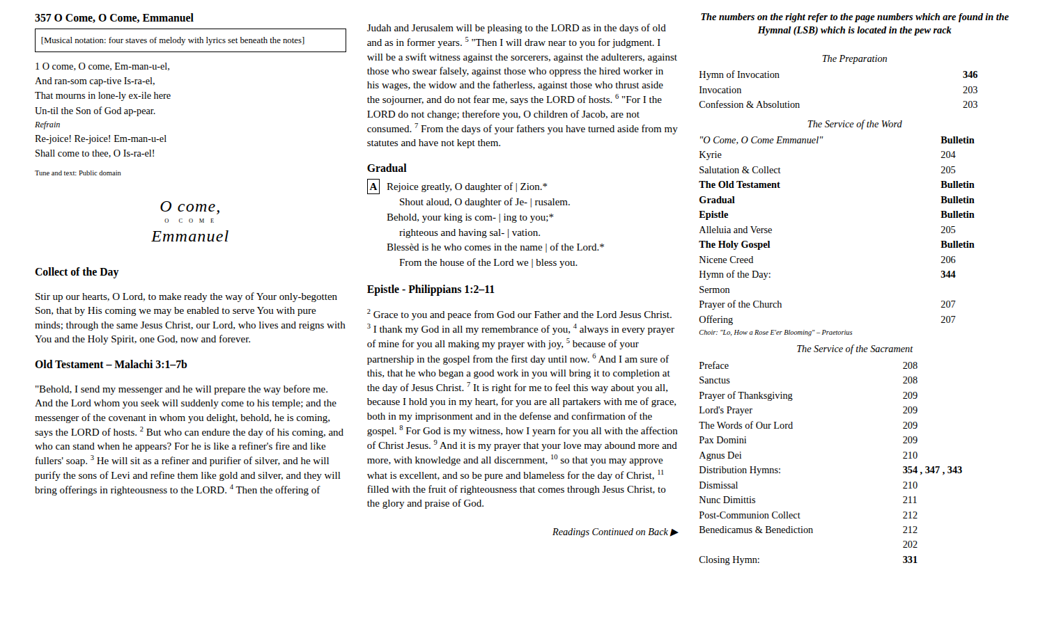357 O Come, O Come, Emmanuel
[Musical notation: four staves of melody with lyrics set beneath the notes]
1 O come, O come, Em-man-u-el,
And ran-som cap-tive Is-ra-el,
That mourns in lone-ly ex-ile here
Un-til the Son of God ap-pear.
Refrain
Re-joice! Re-joice! Em-man-u-el
Shall come to thee, O Is-ra-el!
Tune and text: Public domain
O come,O C O M EEmmanuel
Collect of the Day
Stir up our hearts, O Lord, to make ready the way of Your only-begotten Son, that by His coming we may be enabled to serve You with pure minds; through the same Jesus Christ, our Lord, who lives and reigns with You and the Holy Spirit, one God, now and forever.
Old Testament – Malachi 3:1–7b
"Behold, I send my messenger and he will prepare the way before me. And the Lord whom you seek will suddenly come to his temple; and the messenger of the covenant in whom you delight, behold, he is coming, says the LORD of hosts. 2 But who can endure the day of his coming, and who can stand when he appears? For he is like a refiner's fire and like fullers' soap. 3 He will sit as a refiner and purifier of silver, and he will purify the sons of Levi and refine them like gold and silver, and they will bring offerings in righteousness to the LORD. 4 Then the offering of
Judah and Jerusalem will be pleasing to the LORD as in the days of old and as in former years. 5 "Then I will draw near to you for judgment. I will be a swift witness against the sorcerers, against the adulterers, against those who swear falsely, against those who oppress the hired worker in his wages, the widow and the fatherless, against those who thrust aside the sojourner, and do not fear me, says the LORD of hosts. 6 "For I the LORD do not change; therefore you, O children of Jacob, are not consumed. 7 From the days of your fathers you have turned aside from my statutes and have not kept them.
Gradual
A
Rejoice greatly, O daughter of | Zion.*
Shout aloud, O daughter of Je- | rusalem.
Behold, your king is com- | ing to you;*
righteous and having sal- | vation.
Blessèd is he who comes in the name | of the Lord.*
From the house of the Lord we | bless you.
Epistle - Philippians 1:2–11
2 Grace to you and peace from God our Father and the Lord Jesus Christ. 3 I thank my God in all my remembrance of you, 4 always in every prayer of mine for you all making my prayer with joy, 5 because of your partnership in the gospel from the first day until now. 6 And I am sure of this, that he who began a good work in you will bring it to completion at the day of Jesus Christ. 7 It is right for me to feel this way about you all, because I hold you in my heart, for you are all partakers with me of grace, both in my imprisonment and in the defense and confirmation of the gospel. 8 For God is my witness, how I yearn for you all with the affection of Christ Jesus. 9 And it is my prayer that your love may abound more and more, with knowledge and all discernment, 10 so that you may approve what is excellent, and so be pure and blameless for the day of Christ, 11 filled with the fruit of righteousness that comes through Jesus Christ, to the glory and praise of God.
Readings Continued on Back
The numbers on the right refer to the page numbers which are found in the Hymnal (LSB) which is located in the pew rack
The Preparation
| Hymn of Invocation | 346 |
| Invocation | 203 |
| Confession & Absolution | 203 |
The Service of the Word
| "O Come, O Come Emmanuel" | Bulletin |
| Kyrie | 204 |
| Salutation & Collect | 205 |
| The Old Testament | Bulletin |
| Gradual | Bulletin |
| Epistle | Bulletin |
| Alleluia and Verse | 205 |
| The Holy Gospel | Bulletin |
| Nicene Creed | 206 |
| Hymn of the Day: | 344 |
| Sermon | |
| Prayer of the Church | 207 |
| Offering | 207 |
| Choir: "Lo, How a Rose E'er Blooming" – Praetorius |
The Service of the Sacrament
| Preface | 208 |
| Sanctus | 208 |
| Prayer of Thanksgiving | 209 |
| Lord's Prayer | 209 |
| The Words of Our Lord | 209 |
| Pax Domini | 209 |
| Agnus Dei | 210 |
| Distribution Hymns: | 354 , 347 , 343 |
| Dismissal | 210 |
| Nunc Dimittis | 211 |
| Post-Communion Collect | 212 |
| Benedicamus & Benediction | 212 |
| | 202 |
| Closing Hymn: | 331 |